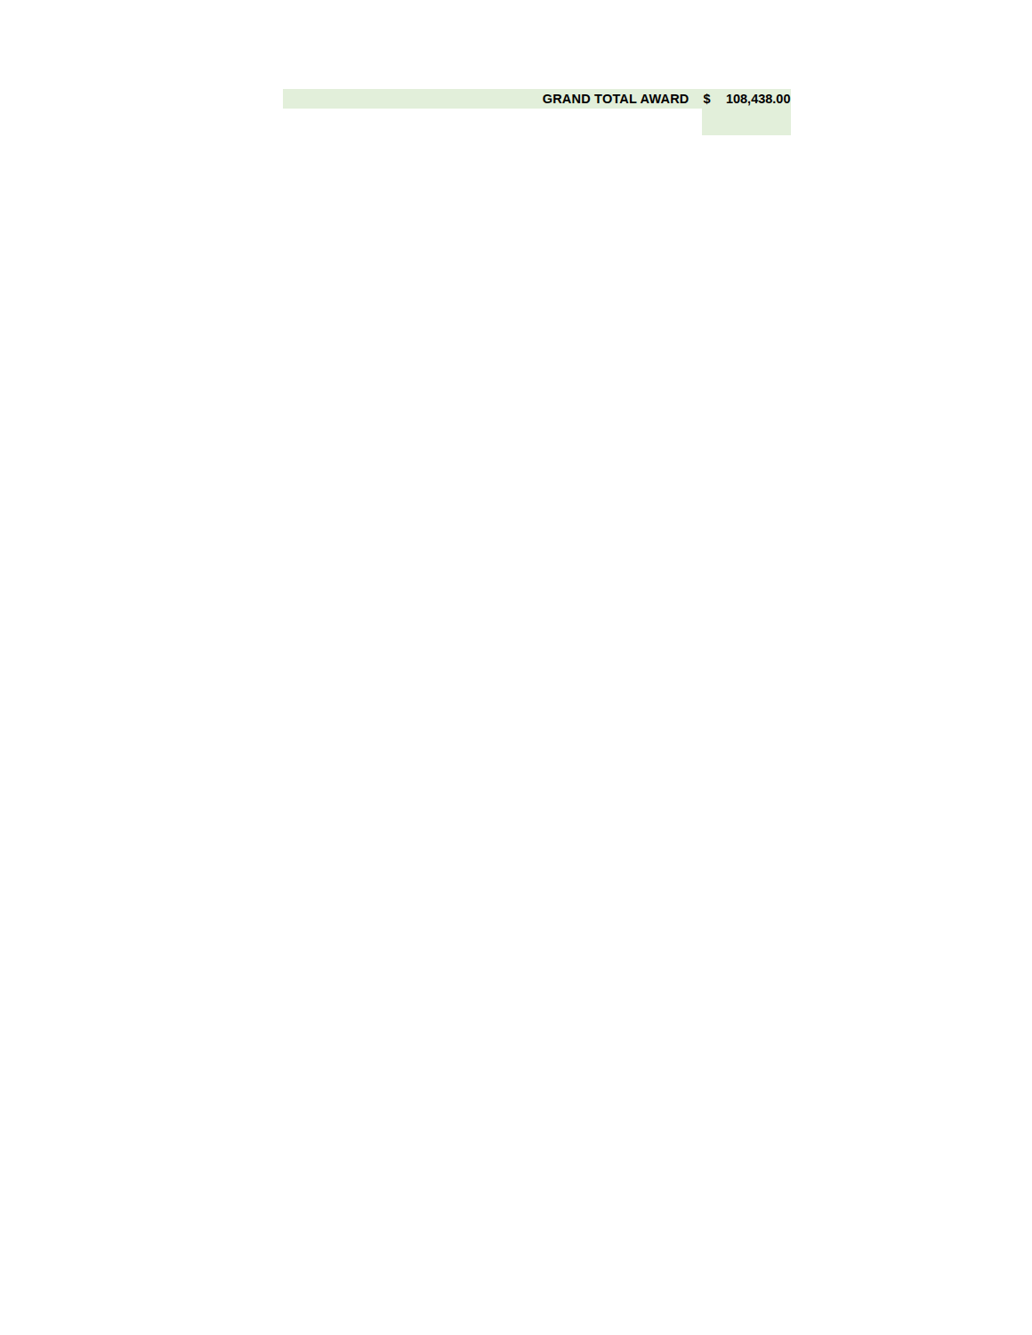GRAND TOTAL AWARD
$
108,438.00